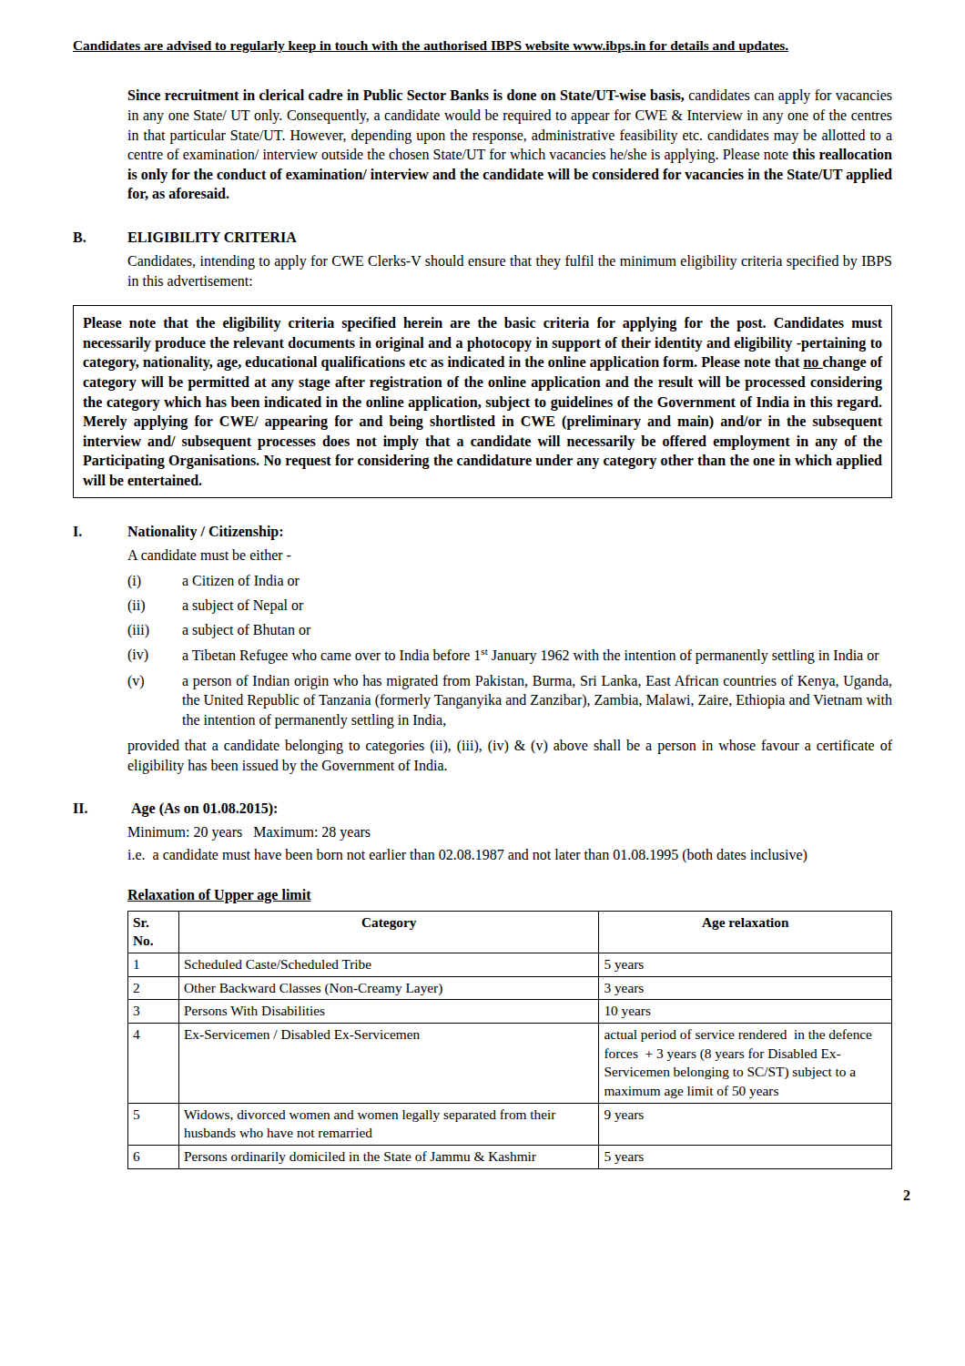Candidates are advised to regularly keep in touch with the authorised IBPS website www.ibps.in for details and updates.
Since recruitment in clerical cadre in Public Sector Banks is done on State/UT-wise basis, candidates can apply for vacancies in any one State/ UT only. Consequently, a candidate would be required to appear for CWE & Interview in any one of the centres in that particular State/UT. However, depending upon the response, administrative feasibility etc. candidates may be allotted to a centre of examination/ interview outside the chosen State/UT for which vacancies he/she is applying. Please note this reallocation is only for the conduct of examination/ interview and the candidate will be considered for vacancies in the State/UT applied for, as aforesaid.
B.
ELIGIBILITY CRITERIA
Candidates, intending to apply for CWE Clerks-V should ensure that they fulfil the minimum eligibility criteria specified by IBPS in this advertisement:
Please note that the eligibility criteria specified herein are the basic criteria for applying for the post. Candidates must necessarily produce the relevant documents in original and a photocopy in support of their identity and eligibility -pertaining to category, nationality, age, educational qualifications etc as indicated in the online application form. Please note that no change of category will be permitted at any stage after registration of the online application and the result will be processed considering the category which has been indicated in the online application, subject to guidelines of the Government of India in this regard. Merely applying for CWE/ appearing for and being shortlisted in CWE (preliminary and main) and/or in the subsequent interview and/ subsequent processes does not imply that a candidate will necessarily be offered employment in any of the Participating Organisations. No request for considering the candidature under any category other than the one in which applied will be entertained.
I.
Nationality / Citizenship:
A candidate must be either -
(i)
a Citizen of India or
(ii)
a subject of Nepal or
(iii)
a subject of Bhutan or
(iv)
a Tibetan Refugee who came over to India before 1st January 1962 with the intention of permanently settling in India or
(v)
a person of Indian origin who has migrated from Pakistan, Burma, Sri Lanka, East African countries of Kenya, Uganda, the United Republic of Tanzania (formerly Tanganyika and Zanzibar), Zambia, Malawi, Zaire, Ethiopia and Vietnam with the intention of permanently settling in India,
provided that a candidate belonging to categories (ii), (iii), (iv) & (v) above shall be a person in whose favour a certificate of eligibility has been issued by the Government of India.
II.
Age (As on 01.08.2015):
Minimum: 20 years Maximum: 28 years
i.e. a candidate must have been born not earlier than 02.08.1987 and not later than 01.08.1995 (both dates inclusive)
Relaxation of Upper age limit
| Sr. No. | Category | Age relaxation |
| --- | --- | --- |
| 1 | Scheduled Caste/Scheduled Tribe | 5 years |
| 2 | Other Backward Classes (Non-Creamy Layer) | 3 years |
| 3 | Persons With Disabilities | 10 years |
| 4 | Ex-Servicemen / Disabled Ex-Servicemen | actual period of service rendered in the defence forces + 3 years (8 years for Disabled Ex-Servicemen belonging to SC/ST) subject to a maximum age limit of 50 years |
| 5 | Widows, divorced women and women legally separated from their husbands who have not remarried | 9 years |
| 6 | Persons ordinarily domiciled in the State of Jammu & Kashmir | 5 years |
2